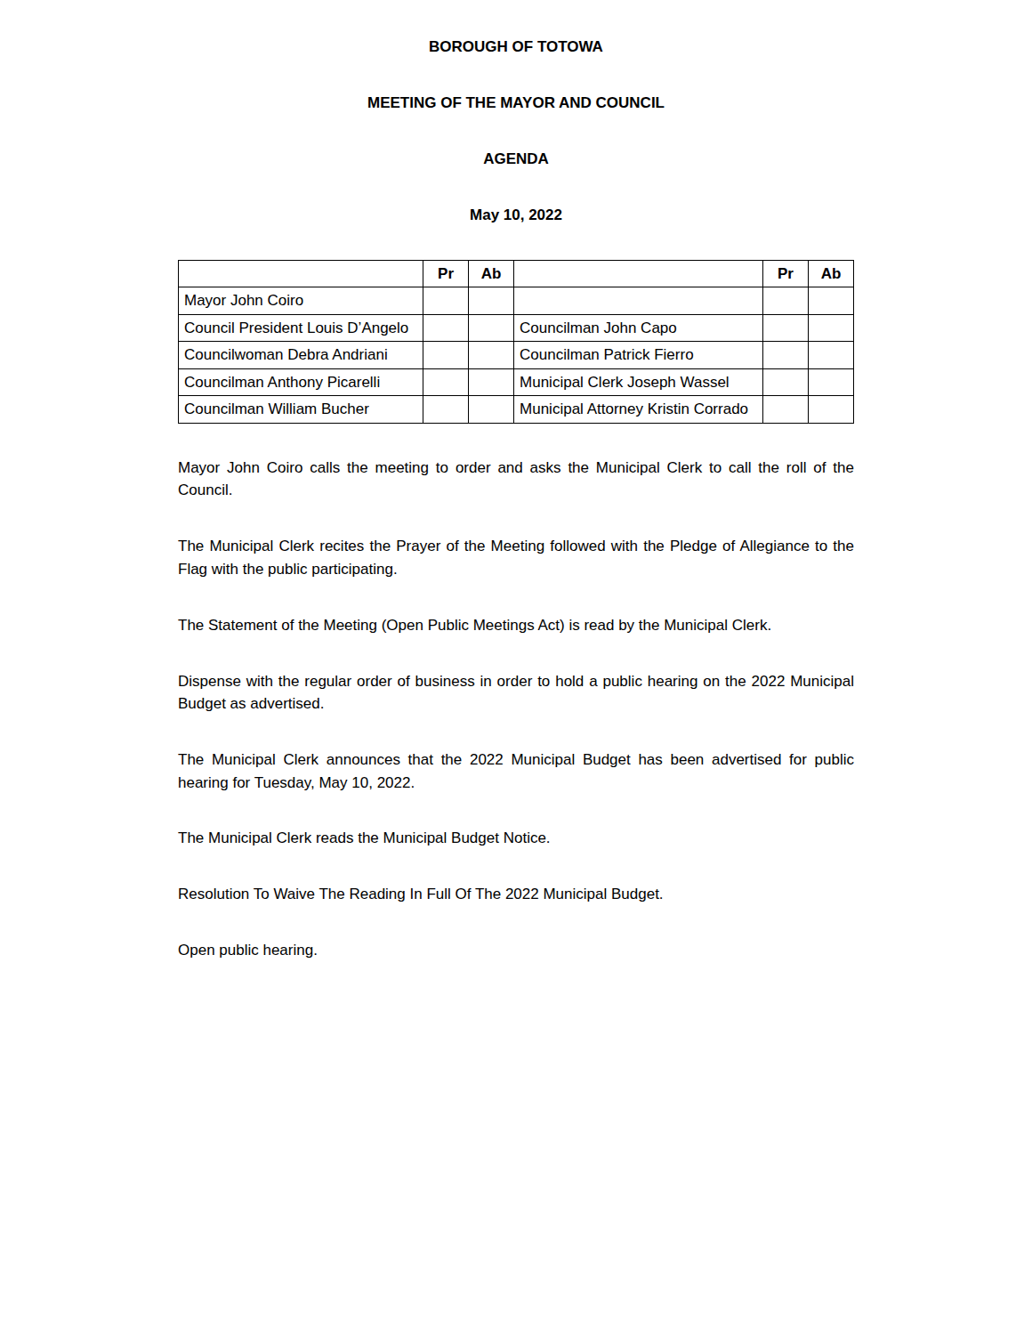BOROUGH OF TOTOWA
MEETING OF THE MAYOR AND COUNCIL
AGENDA
May 10, 2022
| | Pr | Ab | | Pr | Ab |
| --- | --- | --- | --- | --- | --- |
| Mayor John Coiro | | | | | |
| Council President Louis D’Angelo | | | Councilman John Capo | | |
| Councilwoman Debra Andriani | | | Councilman Patrick Fierro | | |
| Councilman Anthony Picarelli | | | Municipal Clerk Joseph Wassel | | |
| Councilman William Bucher | | | Municipal Attorney Kristin Corrado | | |
Mayor John Coiro calls the meeting to order and asks the Municipal Clerk to call the roll of the Council.
The Municipal Clerk recites the Prayer of the Meeting followed with the Pledge of Allegiance to the Flag with the public participating.
The Statement of the Meeting (Open Public Meetings Act) is read by the Municipal Clerk.
Dispense with the regular order of business in order to hold a public hearing on the 2022 Municipal Budget as advertised.
The Municipal Clerk announces that the 2022 Municipal Budget has been advertised for public hearing for Tuesday, May 10, 2022.
The Municipal Clerk reads the Municipal Budget Notice.
Resolution To Waive The Reading In Full Of The 2022 Municipal Budget.
Open public hearing.